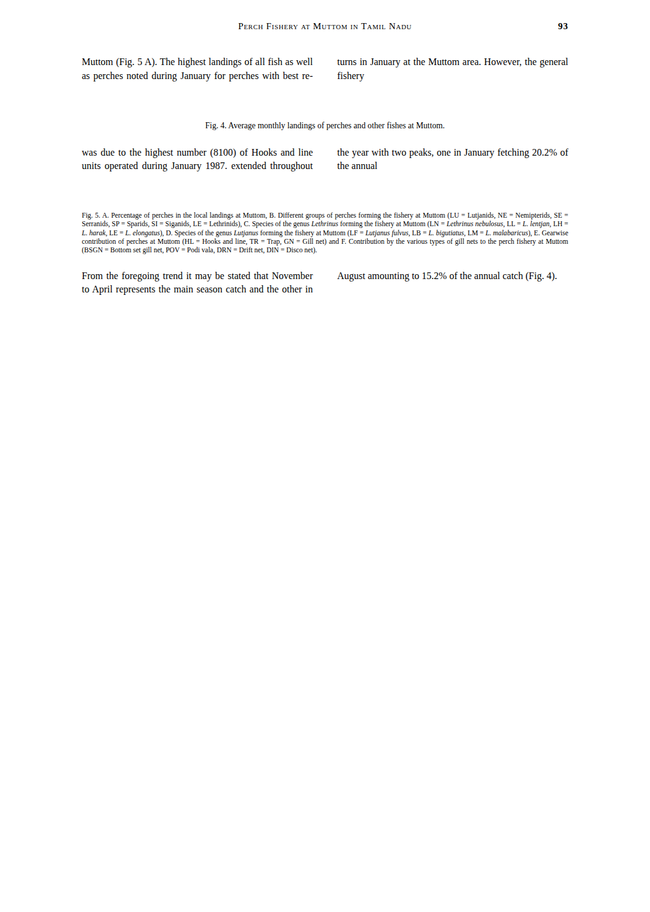Perch Fishery at Muttom in Tamil Nadu 93
Muttom (Fig. 5 A). The highest landings of all fish as well as perches noted during January for perches with best returns in January at the Muttom area. However, the general fishery
Fig. 4. Average monthly landings of perches and other fishes at Muttom.
was due to the highest number (8100) of Hooks and line units operated during January 1987. extended throughout the year with two peaks, one in January fetching 20.2% of the annual
Fig. 5. A. Percentage of perches in the local landings at Muttom, B. Different groups of perches forming the fishery at Muttom (LU = Lutjanids, NE = Nemipterids, SE = Serranids, SP = Sparids, SI = Siganids, LE = Lethrinids), C. Species of the genus Lethrinus forming the fishery at Muttom (LN = Lethrinus nebulosus, LL = L. lentjan, LH = L. harak, LE = L. elongatus), D. Species of the genus Lutjanus forming the fishery at Muttom (LF = Lutjanus fulvus, LB = L. bigutiatus, LM = L. malabaricus), E. Gearwise contribution of perches at Muttom (HL = Hooks and line, TR = Trap, GN = Gill net) and F. Contribution by the various types of gill nets to the perch fishery at Muttom (BSGN = Bottom set gill net, POV = Podi vala, DRN = Drift net, DIN = Disco net).
From the foregoing trend it may be stated that November to April represents the main season catch and the other in August amounting to 15.2% of the annual catch (Fig. 4).